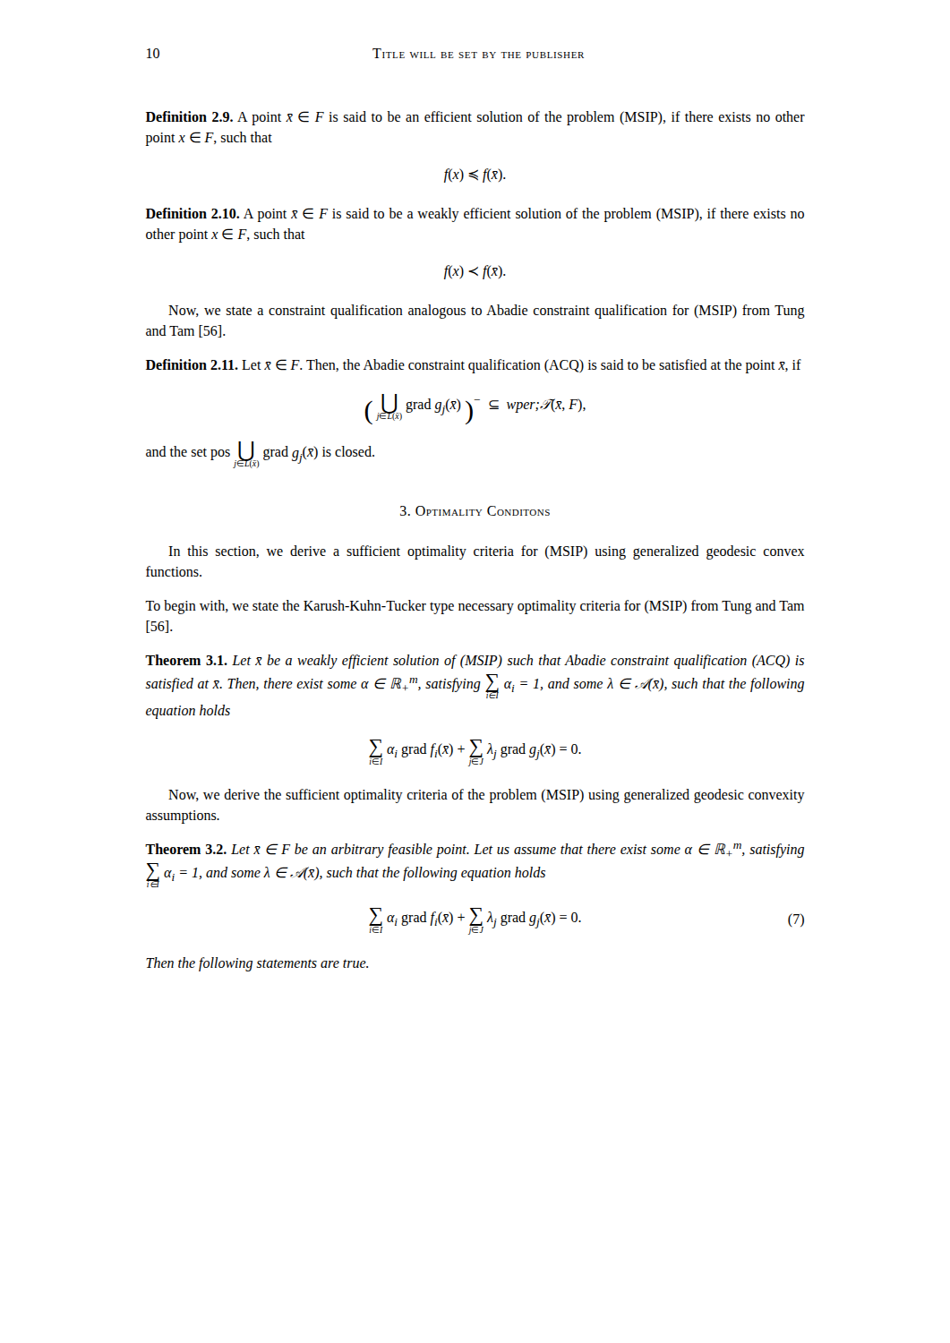10 Title will be set by the publisher
Definition 2.9. A point x̄ ∈ F is said to be an efficient solution of the problem (MSIP), if there exists no other point x ∈ F, such that
f(x) ≼ f(x̄).
Definition 2.10. A point x̄ ∈ F is said to be a weakly efficient solution of the problem (MSIP), if there exists no other point x ∈ F, such that
f(x) ≺ f(x̄).
Now, we state a constraint qualification analogous to Abadie constraint qualification for (MSIP) from Tung and Tam [56].
Definition 2.11. Let x̄ ∈ F. Then, the Abadie constraint qualification (ACQ) is said to be satisfied at the point x̄, if
( ⋃j∈L(x̄) grad gj(x̄) )− ⊆ wper; 𝒯(x̄, F),
and the set pos ⋃j∈L(x̄) grad gj(x̄) is closed.
3. Optimality Conditons
In this section, we derive a sufficient optimality criteria for (MSIP) using generalized geodesic convex functions.
To begin with, we state the Karush-Kuhn-Tucker type necessary optimality criteria for (MSIP) from Tung and Tam [56].
Theorem 3.1. Let x̄ be a weakly efficient solution of (MSIP) such that Abadie constraint qualification (ACQ) is satisfied at x̄. Then, there exist some α ∈ ℝ+m, satisfying ∑i∈I αi = 1, and some λ ∈ 𝒜(x̄), such that the following equation holds
∑i∈I αi grad fi(x̄) + ∑j∈J λj grad gj(x̄) = 0.
Now, we derive the sufficient optimality criteria of the problem (MSIP) using generalized geodesic convexity assumptions.
Theorem 3.2. Let x̄ ∈ F be an arbitrary feasible point. Let us assume that there exist some α ∈ ℝ+m, satisfying ∑i∈I αi = 1, and some λ ∈ 𝒜(x̄), such that the following equation holds
∑i∈I αi grad fi(x̄) + ∑j∈J λj grad gj(x̄) = 0. (7)
Then the following statements are true.